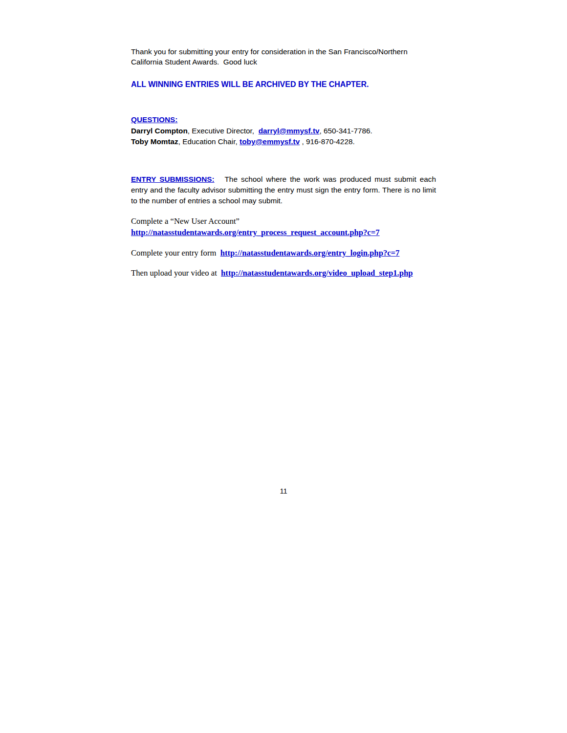Thank you for submitting your entry for consideration in the San Francisco/Northern California Student Awards. Good luck
ALL WINNING ENTRIES WILL BE ARCHIVED BY THE CHAPTER.
QUESTIONS:
Darryl Compton, Executive Director, darryl@mmysf.tv, 650-341-7786.
Toby Momtaz, Education Chair, toby@emmysf.tv , 916-870-4228.
ENTRY SUBMISSIONS: The school where the work was produced must submit each entry and the faculty advisor submitting the entry must sign the entry form. There is no limit to the number of entries a school may submit.
Complete a “New User Account”
http://natasstudentawards.org/entry_process_request_account.php?c=7
Complete your entry form http://natasstudentawards.org/entry_login.php?c=7
Then upload your video at http://natasstudentawards.org/video_upload_step1.php
11